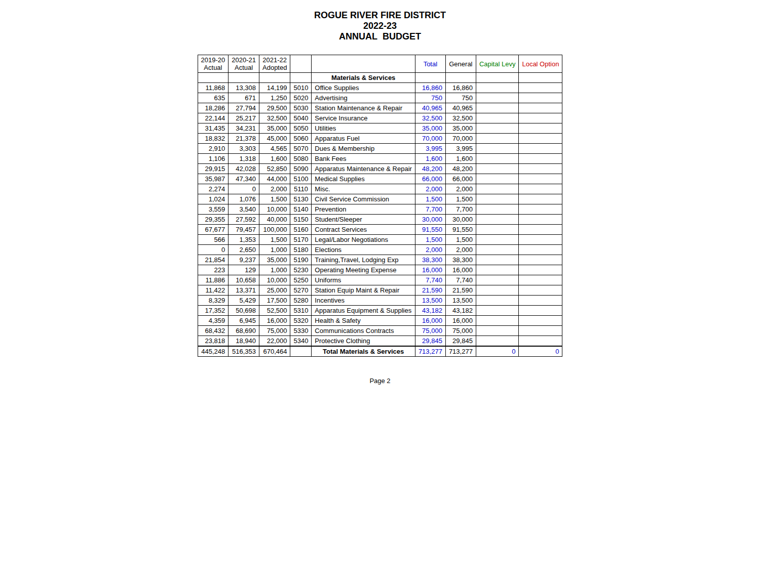ROGUE RIVER FIRE DISTRICT
2022-23
ANNUAL BUDGET
| 2019-20 Actual | 2020-21 Actual | 2021-22 Adopted | | | Total | General | Capital Levy | Local Option |
| --- | --- | --- | --- | --- | --- | --- | --- | --- |
| | | | | Materials & Services | | | | |
| 11,868 | 13,308 | 14,199 | 5010 | Office Supplies | 16,860 | 16,860 | | |
| 635 | 671 | 1,250 | 5020 | Advertising | 750 | 750 | | |
| 18,286 | 27,794 | 29,500 | 5030 | Station Maintenance & Repair | 40,965 | 40,965 | | |
| 22,144 | 25,217 | 32,500 | 5040 | Service Insurance | 32,500 | 32,500 | | |
| 31,435 | 34,231 | 35,000 | 5050 | Utilities | 35,000 | 35,000 | | |
| 18,832 | 21,378 | 45,000 | 5060 | Apparatus Fuel | 70,000 | 70,000 | | |
| 2,910 | 3,303 | 4,565 | 5070 | Dues & Membership | 3,995 | 3,995 | | |
| 1,106 | 1,318 | 1,600 | 5080 | Bank Fees | 1,600 | 1,600 | | |
| 29,915 | 42,028 | 52,850 | 5090 | Apparatus Maintenance & Repair | 48,200 | 48,200 | | |
| 35,987 | 47,340 | 44,000 | 5100 | Medical Supplies | 66,000 | 66,000 | | |
| 2,274 | 0 | 2,000 | 5110 | Misc. | 2,000 | 2,000 | | |
| 1,024 | 1,076 | 1,500 | 5130 | Civil Service Commission | 1,500 | 1,500 | | |
| 3,559 | 3,540 | 10,000 | 5140 | Prevention | 7,700 | 7,700 | | |
| 29,355 | 27,592 | 40,000 | 5150 | Student/Sleeper | 30,000 | 30,000 | | |
| 67,677 | 79,457 | 100,000 | 5160 | Contract Services | 91,550 | 91,550 | | |
| 566 | 1,353 | 1,500 | 5170 | Legal/Labor Negotiations | 1,500 | 1,500 | | |
| 0 | 2,650 | 1,000 | 5180 | Elections | 2,000 | 2,000 | | |
| 21,854 | 9,237 | 35,000 | 5190 | Training,Travel, Lodging Exp | 38,300 | 38,300 | | |
| 223 | 129 | 1,000 | 5230 | Operating Meeting Expense | 16,000 | 16,000 | | |
| 11,886 | 10,658 | 10,000 | 5250 | Uniforms | 7,740 | 7,740 | | |
| 11,422 | 13,371 | 25,000 | 5270 | Station Equip Maint & Repair | 21,590 | 21,590 | | |
| 8,329 | 5,429 | 17,500 | 5280 | Incentives | 13,500 | 13,500 | | |
| 17,352 | 50,698 | 52,500 | 5310 | Apparatus Equipment & Supplies | 43,182 | 43,182 | | |
| 4,359 | 6,945 | 16,000 | 5320 | Health & Safety | 16,000 | 16,000 | | |
| 68,432 | 68,690 | 75,000 | 5330 | Communications Contracts | 75,000 | 75,000 | | |
| 23,818 | 18,940 | 22,000 | 5340 | Protective Clothing | 29,845 | 29,845 | | |
| 445,248 | 516,353 | 670,464 | | Total Materials & Services | 713,277 | 713,277 | 0 | 0 |
Page 2